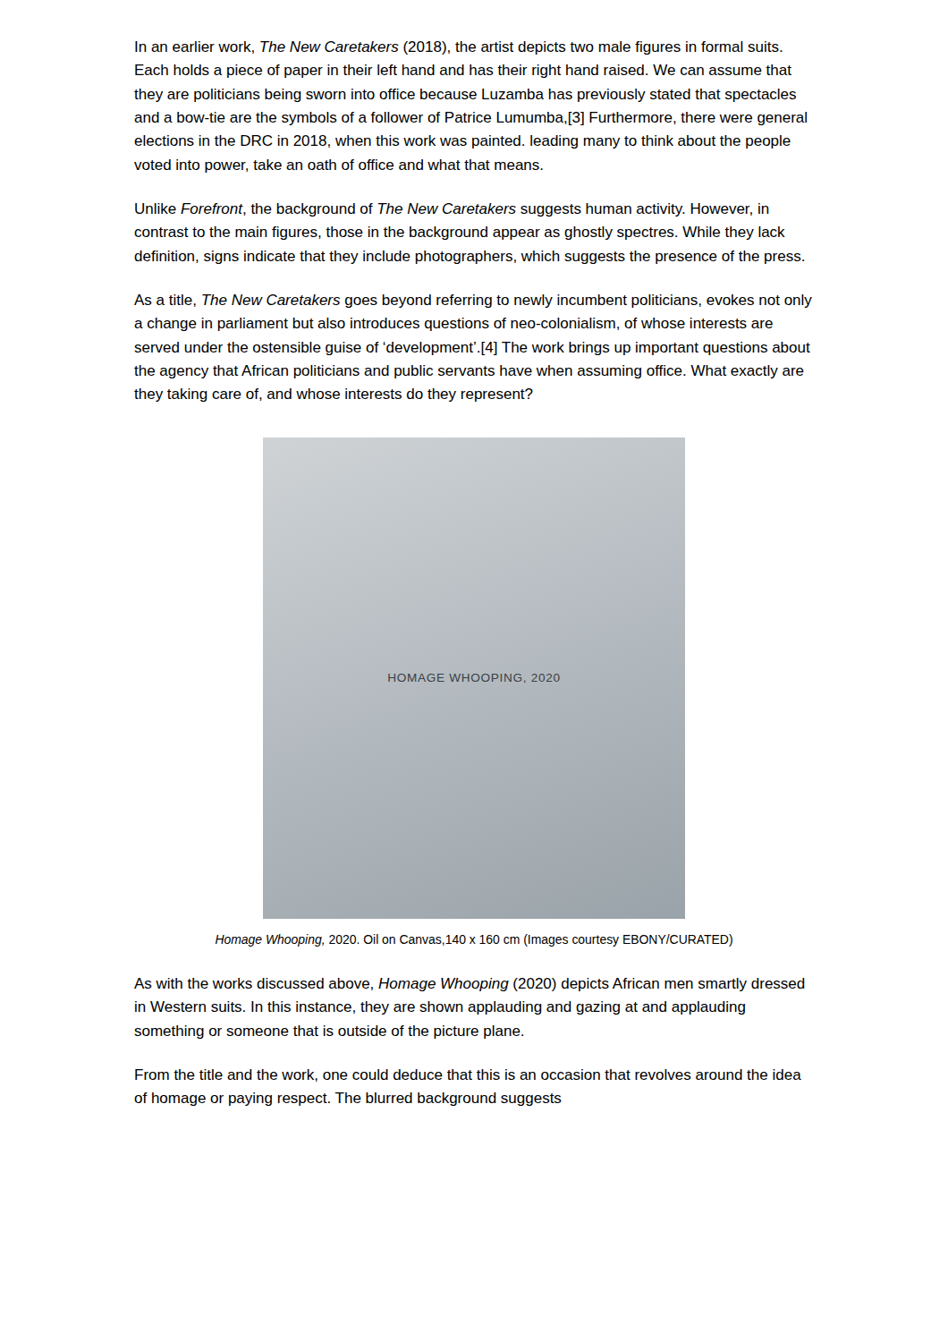In an earlier work, The New Caretakers (2018), the artist depicts two male figures in formal suits. Each holds a piece of paper in their left hand and has their right hand raised. We can assume that they are politicians being sworn into office because Luzamba has previously stated that spectacles and a bow-tie are the symbols of a follower of Patrice Lumumba,[3] Furthermore, there were general elections in the DRC in 2018, when this work was painted. leading many to think about the people voted into power, take an oath of office and what that means.
Unlike Forefront, the background of The New Caretakers suggests human activity. However, in contrast to the main figures, those in the background appear as ghostly spectres. While they lack definition, signs indicate that they include photographers, which suggests the presence of the press.
As a title, The New Caretakers goes beyond referring to newly incumbent politicians, evokes not only a change in parliament but also introduces questions of neo-colonialism, of whose interests are served under the ostensible guise of ‘development’.[4] The work brings up important questions about the agency that African politicians and public servants have when assuming office. What exactly are they taking care of, and whose interests do they represent?
Homage Whooping, 2020
Homage Whooping, 2020. Oil on Canvas,140 x 160 cm (Images courtesy EBONY/CURATED)
As with the works discussed above, Homage Whooping (2020) depicts African men smartly dressed in Western suits. In this instance, they are shown applauding and gazing at and applauding something or someone that is outside of the picture plane.
From the title and the work, one could deduce that this is an occasion that revolves around the idea of homage or paying respect. The blurred background suggests